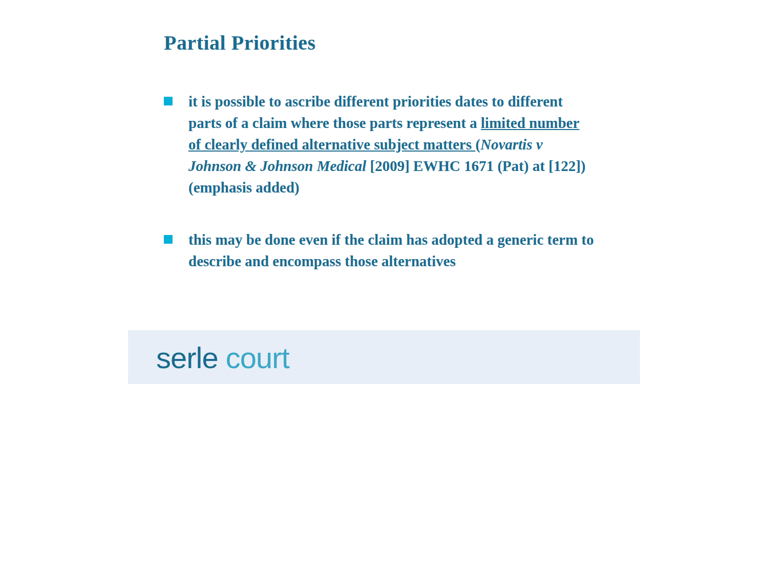Partial Priorities
it is possible to ascribe different priorities dates to different parts of a claim where those parts represent a limited number of clearly defined alternative subject matters (Novartis v Johnson & Johnson Medical [2009] EWHC 1671 (Pat) at [122]) (emphasis added)
this may be done even if the claim has adopted a generic term to describe and encompass those alternatives
serle court